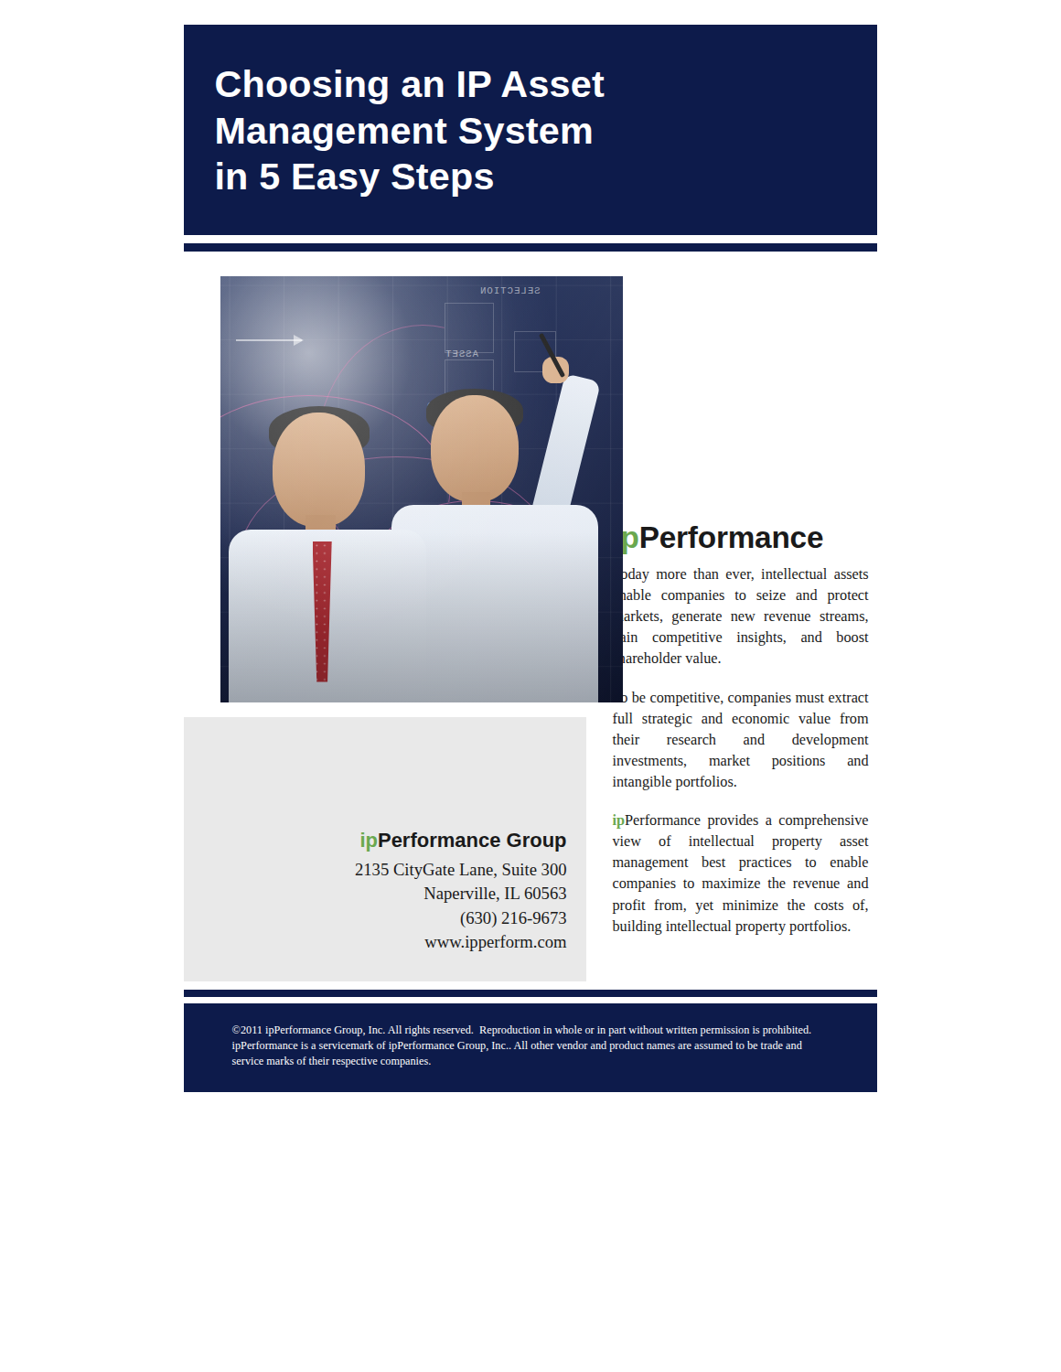Choosing an IP Asset Management System
in 5 Easy Steps
SELECTION
PORTFOLIO
ASSET
ip Performance Group
2135 CityGate Lane, Suite 300
Naperville, IL 60563
(630) 216-9673
www.ipperform.com
ip Performance
Today more than ever, intellectual assets enable companies to seize and protect markets, generate new revenue streams, gain competitive insights, and boost shareholder value.
To be competitive, companies must extract full strategic and economic value from their research and development investments, market positions and intangible portfolios.
ip Performance provides a comprehensive view of intellectual property asset management best practices to enable companies to maximize the revenue and profit from, yet minimize the costs of, building intellectual property portfolios.
©2011 ipPerformance Group, Inc. All rights reserved. Reproduction in whole or in part without written permission is prohibited. ipPerformance is a servicemark of ipPerformance Group, Inc.. All other vendor and product names are assumed to be trade and service marks of their respective companies.